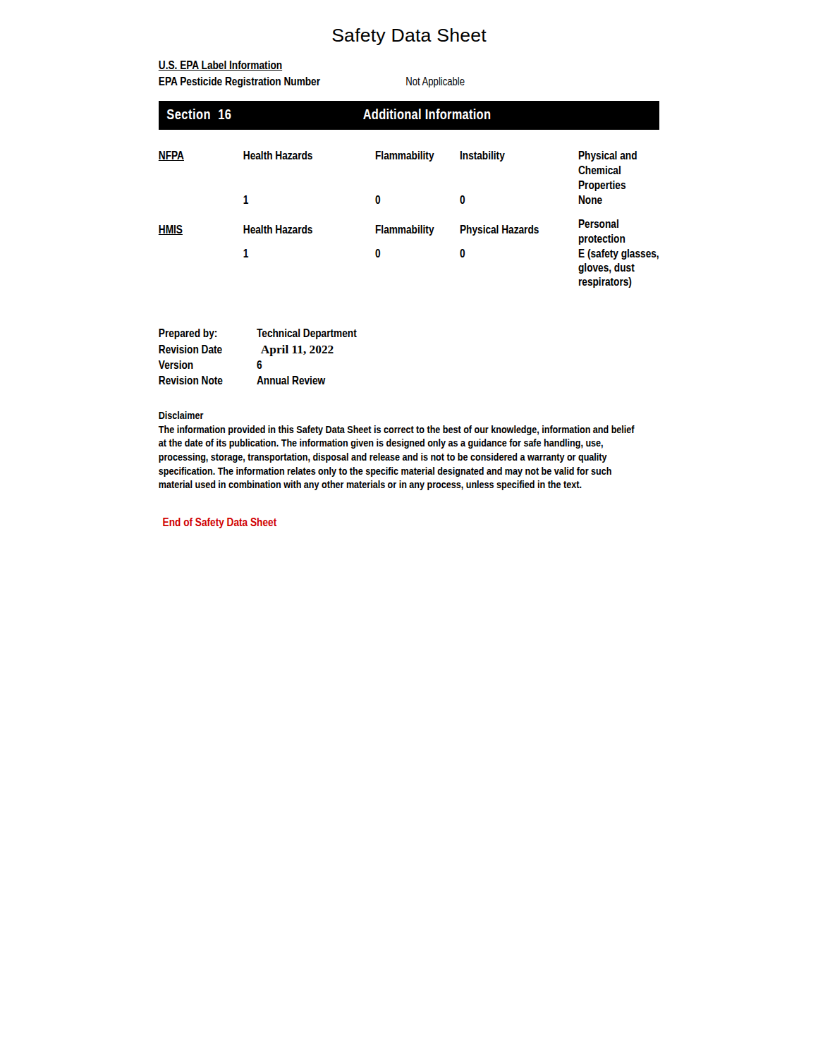Safety Data Sheet
U.S. EPA Label Information
EPA Pesticide Registration Number
Not Applicable
Section 16
Additional Information
| NFPA | Health Hazards | Flammability | Instability | Physical and Chemical Properties |
| | 1 | 0 | 0 | None |
| HMIS | Health Hazards | Flammability | Physical Hazards | Personal protection |
| | 1 | 0 | 0 | E (safety glasses, gloves, dust respirators) |
Prepared by:
Technical Department
Revision Date
April 11, 2022
Version
6
Revision Note
Annual Review
Disclaimer
The information provided in this Safety Data Sheet is correct to the best of our knowledge, information and belief at the date of its publication. The information given is designed only as a guidance for safe handling, use, processing, storage, transportation, disposal and release and is not to be considered a warranty or quality specification. The information relates only to the specific material designated and may not be valid for such material used in combination with any other materials or in any process, unless specified in the text.
End of Safety Data Sheet